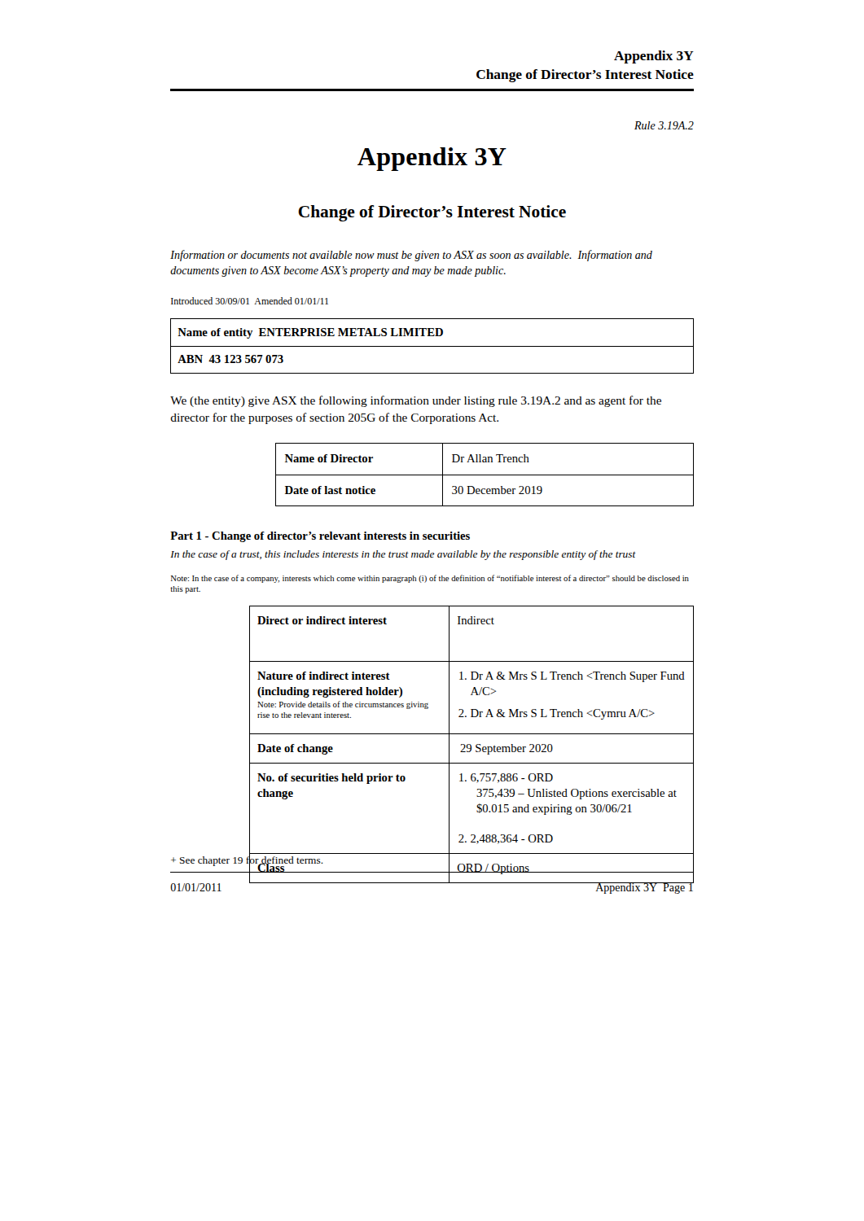Appendix 3Y
Change of Director’s Interest Notice
Rule 3.19A.2
Appendix 3Y
Change of Director’s Interest Notice
Information or documents not available now must be given to ASX as soon as available. Information and documents given to ASX become ASX’s property and may be made public.
Introduced 30/09/01 Amended 01/01/11
| Name of entity ENTERPRISE METALS LIMITED |
| ABN 43 123 567 073 |
We (the entity) give ASX the following information under listing rule 3.19A.2 and as agent for the director for the purposes of section 205G of the Corporations Act.
| Name of Director | Dr Allan Trench |
| Date of last notice | 30 December 2019 |
Part 1 - Change of director’s relevant interests in securities
In the case of a trust, this includes interests in the trust made available by the responsible entity of the trust
Note: In the case of a company, interests which come within paragraph (i) of the definition of “notifiable interest of a director” should be disclosed in this part.
| Direct or indirect interest | Indirect |
| Nature of indirect interest (including registered holder) Note: Provide details of the circumstances giving rise to the relevant interest. | Dr A & Mrs S L Trench <Trench Super Fund A/C> Dr A & Mrs S L Trench <Cymru A/C> |
| Date of change | 29 September 2020 |
| No. of securities held prior to change | 6,757,886 - ORD 375,439 – Unlisted Options exercisable at $0.015 and expiring on 30/06/21 2,488,364 - ORD |
| Class | ORD / Options |
+ See chapter 19 for defined terms.
01/01/2011 Appendix 3Y Page 1